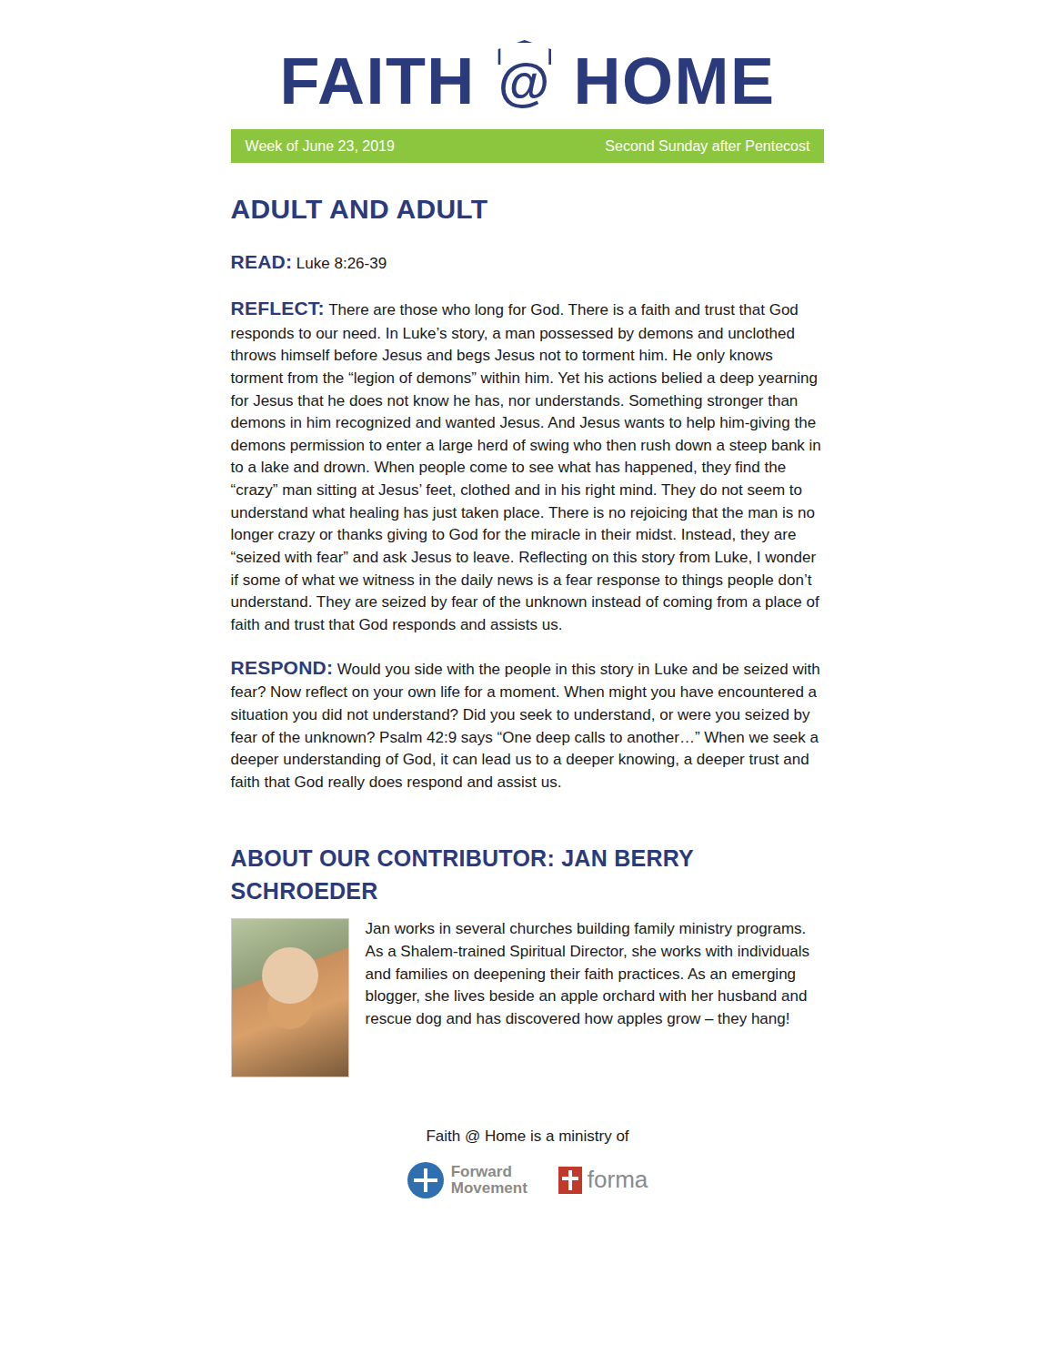FAITH @ HOME
Week of June 23, 2019 Second Sunday after Pentecost
Adult and Adult
Read: Luke 8:26-39
Reflect: There are those who long for God. There is a faith and trust that God responds to our need. In Luke’s story, a man possessed by demons and unclothed throws himself before Jesus and begs Jesus not to torment him. He only knows torment from the “legion of demons” within him. Yet his actions belied a deep yearning for Jesus that he does not know he has, nor understands. Something stronger than demons in him recognized and wanted Jesus. And Jesus wants to help him-giving the demons permission to enter a large herd of swing who then rush down a steep bank in to a lake and drown. When people come to see what has happened, they find the “crazy” man sitting at Jesus’ feet, clothed and in his right mind. They do not seem to understand what healing has just taken place. There is no rejoicing that the man is no longer crazy or thanks giving to God for the miracle in their midst. Instead, they are “seized with fear” and ask Jesus to leave. Reflecting on this story from Luke, I wonder if some of what we witness in the daily news is a fear response to things people don’t understand. They are seized by fear of the unknown instead of coming from a place of faith and trust that God responds and assists us.
Respond: Would you side with the people in this story in Luke and be seized with fear? Now reflect on your own life for a moment. When might you have encountered a situation you did not understand? Did you seek to understand, or were you seized by fear of the unknown? Psalm 42:9 says “One deep calls to another…” When we seek a deeper understanding of God, it can lead us to a deeper knowing, a deeper trust and faith that God really does respond and assist us.
About our contributor: Jan Berry Schroeder
Jan works in several churches building family ministry programs. As a Shalem-trained Spiritual Director, she works with individuals and families on deepening their faith practices. As an emerging blogger, she lives beside an apple orchard with her husband and rescue dog and has discovered how apples grow – they hang!
Faith @ Home is a ministry of
Forward
Movement
forma